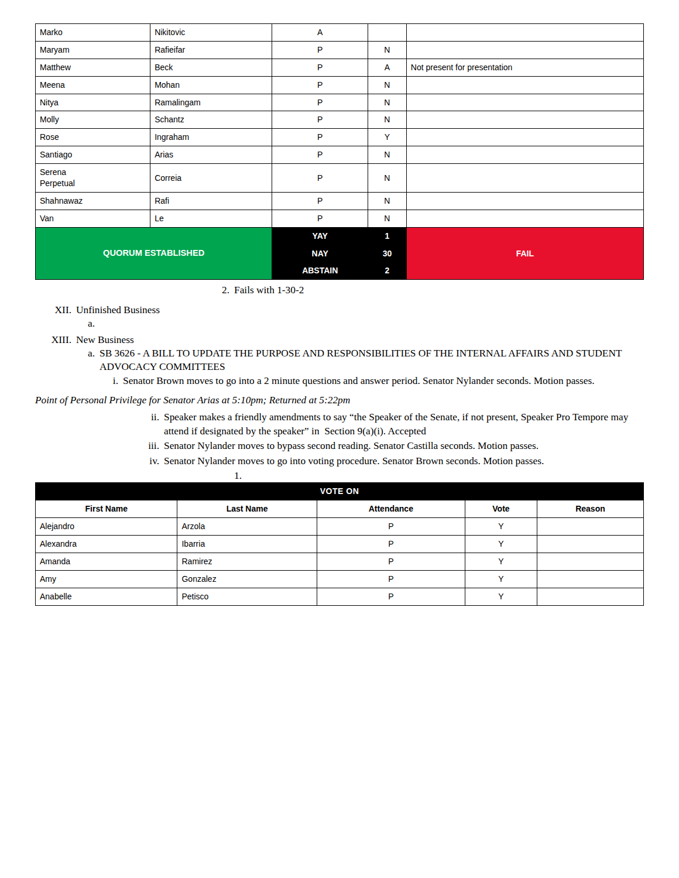| Marko | Nikitovic | A | | |
| Maryam | Rafieifar | P | N | |
| Matthew | Beck | P | A | Not present for presentation |
| Meena | Mohan | P | N | |
| Nitya | Ramalingam | P | N | |
| Molly | Schantz | P | N | |
| Rose | Ingraham | P | Y | |
| Santiago | Arias | P | N | |
| Serena Perpetual | Correia | P | N | |
| Shahnawaz | Rafi | P | N | |
| Van | Le | P | N | |
| QUORUM ESTABLISHED | YAY | 1 | FAIL |
| NAY | 30 |
| ABSTAIN | 2 |
2. Fails with 1-30-2
XII.
Unfinished Business
a.
XIII.
New Business
a.
SB 3626 - A BILL TO UPDATE THE PURPOSE AND RESPONSIBILITIES OF THE INTERNAL AFFAIRS AND STUDENT ADVOCACY COMMITTEES
i. Senator Brown moves to go into a 2 minute questions and answer period. Senator Nylander seconds. Motion passes.
Point of Personal Privilege for Senator Arias at 5:10pm; Returned at 5:22pm
ii. Speaker makes a friendly amendments to say “the Speaker of the Senate, if not present, Speaker Pro Tempore may attend if designated by the speaker” in Section 9(a)(i). Accepted
iii. Senator Nylander moves to bypass second reading. Senator Castilla seconds. Motion passes.
iv. Senator Nylander moves to go into voting procedure. Senator Brown seconds. Motion passes.
1.
| VOTE ON |
| First Name | Last Name | Attendance | Vote | Reason |
| Alejandro | Arzola | P | Y | |
| Alexandra | Ibarria | P | Y | |
| Amanda | Ramirez | P | Y | |
| Amy | Gonzalez | P | Y | |
| Anabelle | Petisco | P | Y | |